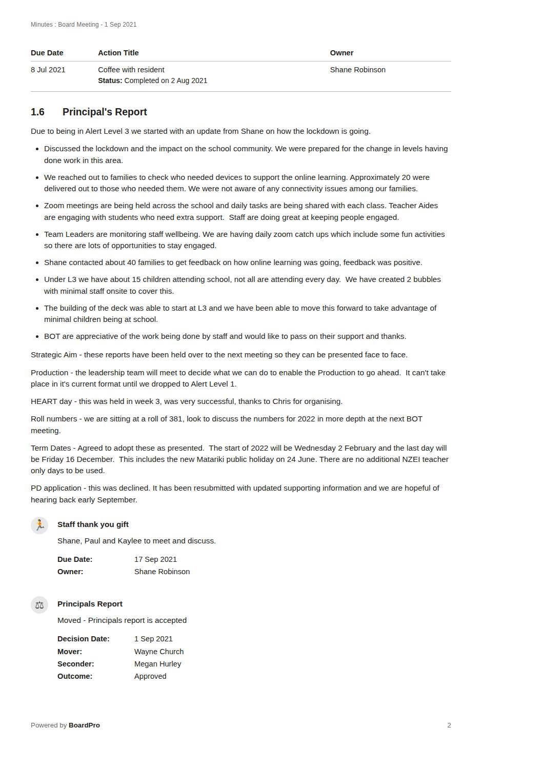Minutes : Board Meeting - 1 Sep 2021
| Due Date | Action Title | Owner |
| --- | --- | --- |
| 8 Jul 2021 | Coffee with resident Status: Completed on 2 Aug 2021 | Shane Robinson |
1.6 Principal's Report
Due to being in Alert Level 3 we started with an update from Shane on how the lockdown is going.
Discussed the lockdown and the impact on the school community. We were prepared for the change in levels having done work in this area.
We reached out to families to check who needed devices to support the online learning. Approximately 20 were delivered out to those who needed them. We were not aware of any connectivity issues among our families.
Zoom meetings are being held across the school and daily tasks are being shared with each class. Teacher Aides are engaging with students who need extra support. Staff are doing great at keeping people engaged.
Team Leaders are monitoring staff wellbeing. We are having daily zoom catch ups which include some fun activities so there are lots of opportunities to stay engaged.
Shane contacted about 40 families to get feedback on how online learning was going, feedback was positive.
Under L3 we have about 15 children attending school, not all are attending every day. We have created 2 bubbles with minimal staff onsite to cover this.
The building of the deck was able to start at L3 and we have been able to move this forward to take advantage of minimal children being at school.
BOT are appreciative of the work being done by staff and would like to pass on their support and thanks.
Strategic Aim - these reports have been held over to the next meeting so they can be presented face to face.
Production - the leadership team will meet to decide what we can do to enable the Production to go ahead. It can't take place in it's current format until we dropped to Alert Level 1.
HEART day - this was held in week 3, was very successful, thanks to Chris for organising.
Roll numbers - we are sitting at a roll of 381, look to discuss the numbers for 2022 in more depth at the next BOT meeting.
Term Dates - Agreed to adopt these as presented. The start of 2022 will be Wednesday 2 February and the last day will be Friday 16 December. This includes the new Matariki public holiday on 24 June. There are no additional NZEI teacher only days to be used.
PD application - this was declined. It has been resubmitted with updated supporting information and we are hopeful of hearing back early September.
🏃
Staff thank you gift
Shane, Paul and Kaylee to meet and discuss.
Due Date:
17 Sep 2021
Owner:
Shane Robinson
⚖
Principals Report
Moved - Principals report is accepted
Decision Date:
1 Sep 2021
Mover:
Wayne Church
Seconder:
Megan Hurley
Outcome:
Approved
Powered by BoardPro
2